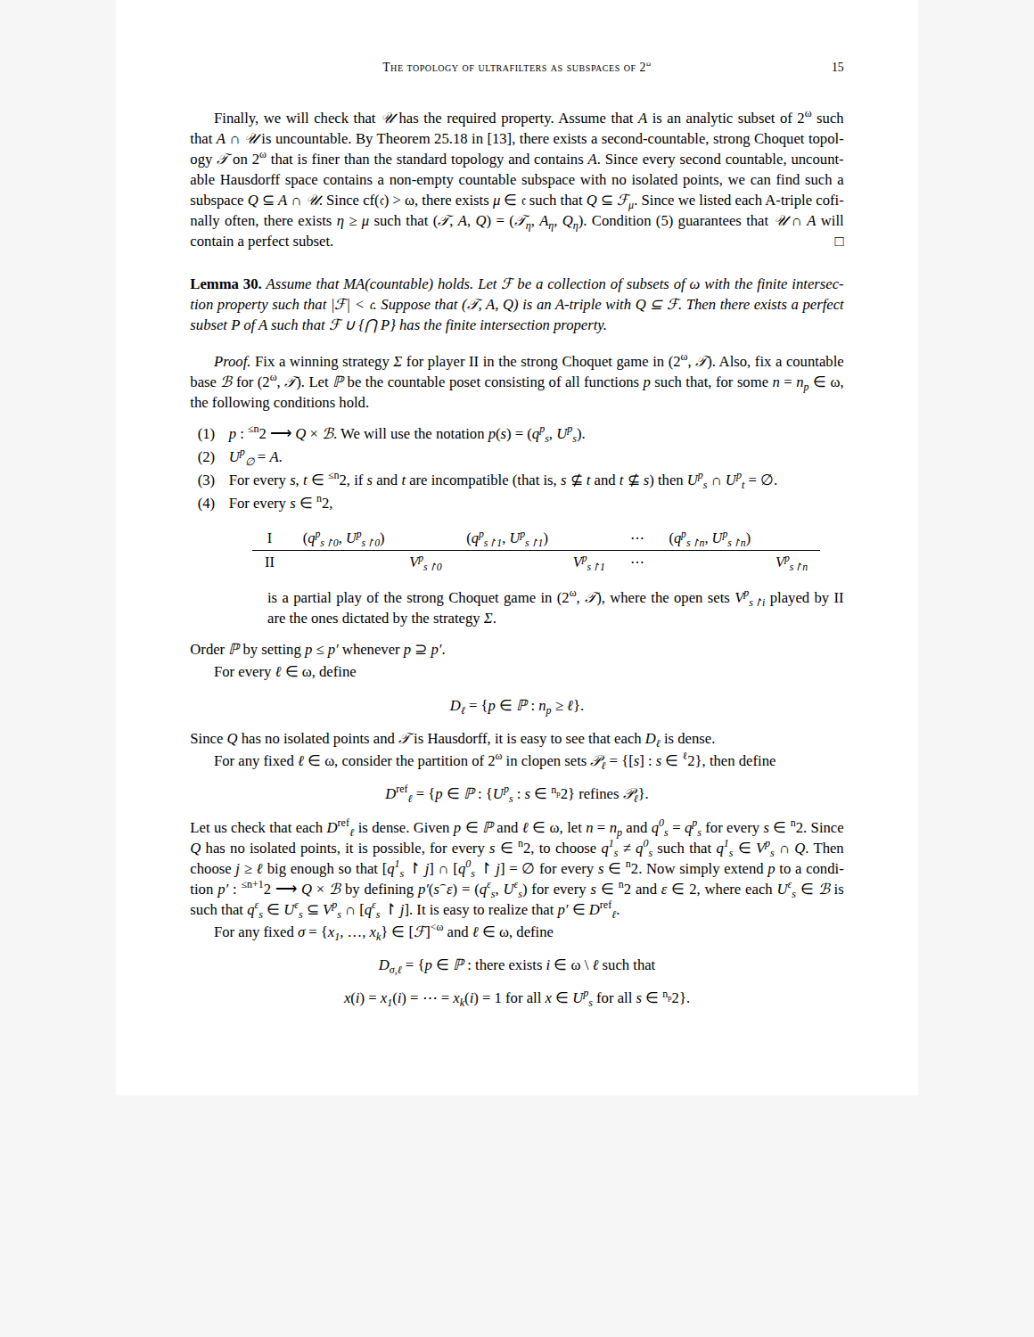The topology of ultrafilters as subspaces of 2ω 15
Finally, we will check that 𝒰 has the required property. Assume that A is an analytic subset of 2ω such that A ∩ 𝒰 is uncountable. By Theorem 25.18 in [13], there exists a second-countable, strong Choquet topology 𝒯 on 2ω that is finer than the standard topology and contains A. Since every second countable, uncountable Hausdorff space contains a non-empty countable subspace with no isolated points, we can find such a subspace Q ⊆ A ∩ 𝒰. Since cf(𝔠) > ω, there exists μ ∈ 𝔠 such that Q ⊆ ℱμ. Since we listed each A-triple cofinally often, there exists η ≥ μ such that (𝒯, A, Q) = (𝒯η, Aη, Qη). Condition (5) guarantees that 𝒰 ∩ A will contain a perfect subset. □
Lemma 30. Assume that MA(countable) holds. Let ℱ be a collection of subsets of ω with the finite intersection property such that |ℱ| < 𝔠. Suppose that (𝒯, A, Q) is an A-triple with Q ⊆ ℱ. Then there exists a perfect subset P of A such that ℱ ∪ {⋂ P} has the finite intersection property.
Proof. Fix a winning strategy Σ for player II in the strong Choquet game in (2ω, 𝒯). Also, fix a countable base ℬ for (2ω, 𝒯). Let ℙ be the countable poset consisting of all functions p such that, for some n = np ∈ ω, the following conditions hold.
(1) p : ≤n2 ⟶ Q × ℬ. We will use the notation p(s) = (qps, Ups).
(2) Up∅ = A.
(3) For every s, t ∈ ≤n2, if s and t are incompatible (that is, s ⊈ t and t ⊈ s) then Ups ∩ Upt = ∅.
(4) For every s ∈ n2,
| I | ( q p s↾0 , U p s↾0 ) | | ( q p s↾1 , U p s↾1 ) | | ⋯ | ( q p s↾n , U p s↾n ) | |
| II | | V p s↾0 | | V p s↾1 | ⋯ | | V p s↾n |
is a partial play of the strong Choquet game in (2ω, 𝒯), where the open sets Vps↾i played by II are the ones dictated by the strategy Σ.
Order ℙ by setting p ≤ p′ whenever p ⊇ p′.
For every ℓ ∈ ω, define
Dℓ = {p ∈ ℙ : np ≥ ℓ}.
Since Q has no isolated points and 𝒯 is Hausdorff, it is easy to see that each Dℓ is dense.
For any fixed ℓ ∈ ω, consider the partition of 2ω in clopen sets 𝒫ℓ = {[s] : s ∈ ℓ2}, then define
Drefℓ = {p ∈ ℙ : {Ups : s ∈ np2} refines 𝒫ℓ}.
Let us check that each Drefℓ is dense. Given p ∈ ℙ and ℓ ∈ ω, let n = np and q0s = qps for every s ∈ n2. Since Q has no isolated points, it is possible, for every s ∈ n2, to choose q1s ≠ q0s such that q1s ∈ Vps ∩ Q. Then choose j ≥ ℓ big enough so that [q1s ↾ j] ∩ [q0s ↾ j] = ∅ for every s ∈ n2. Now simply extend p to a condition p′ : ≤n+12 ⟶ Q × ℬ by defining p′(s⌢ε) = (qεs, Uεs) for every s ∈ n2 and ε ∈ 2, where each Uεs ∈ ℬ is such that qεs ∈ Uεs ⊆ Vps ∩ [qεs ↾ j]. It is easy to realize that p′ ∈ Drefℓ.
For any fixed σ = {x1, …, xk} ∈ [ℱ]<ω and ℓ ∈ ω, define
Dσ,ℓ = {p ∈ ℙ : there exists i ∈ ω \ ℓ such that
x(i) = x1(i) = ⋯ = xk(i) = 1 for all x ∈ Ups for all s ∈ np2}.